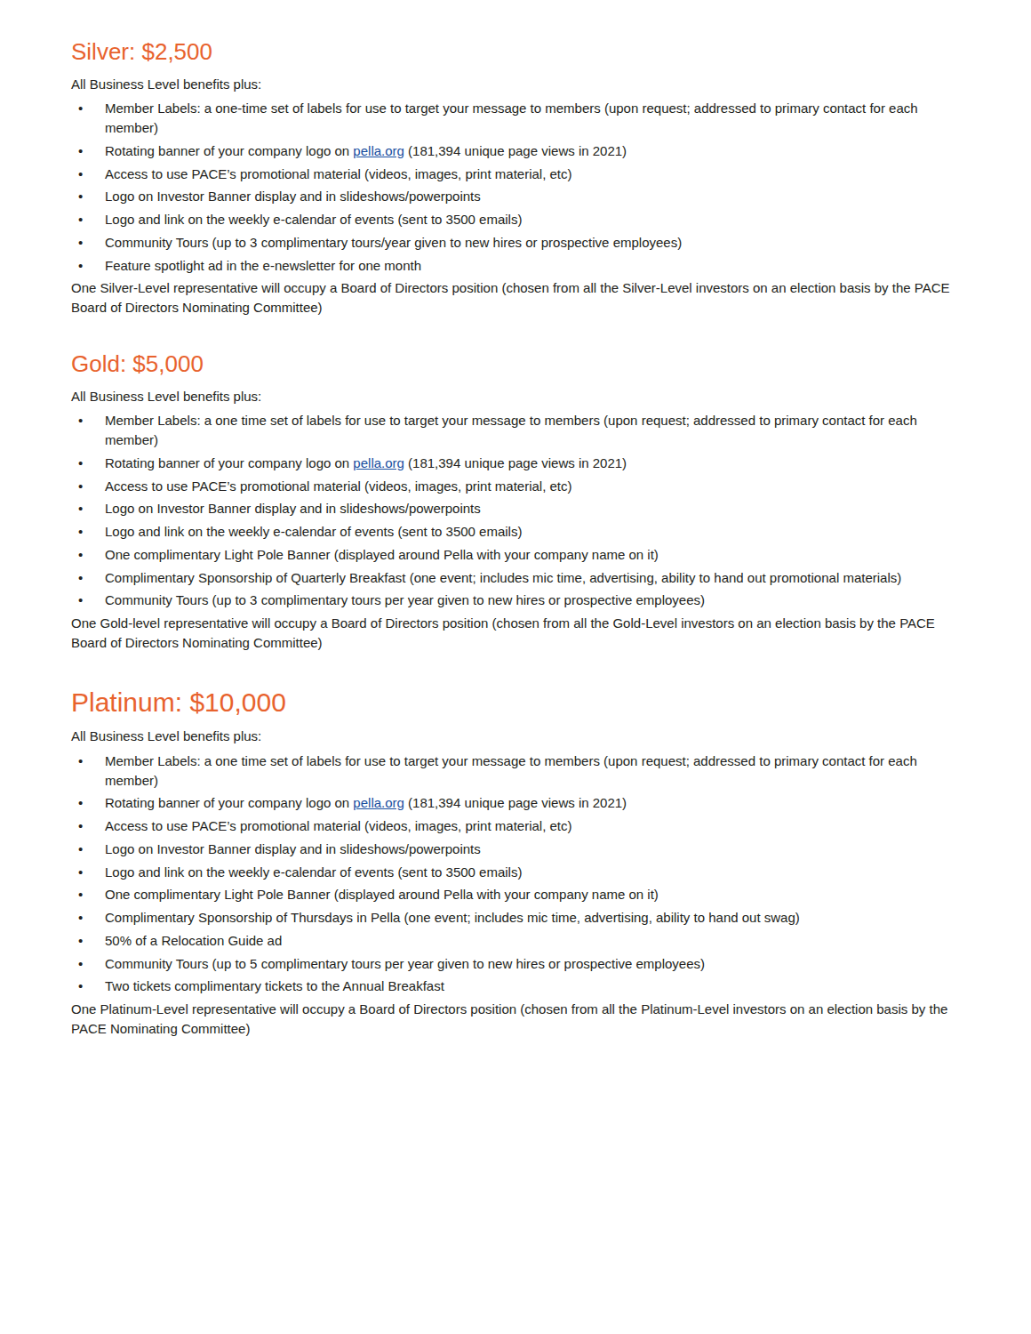Silver: $2,500
All Business Level benefits plus:
Member Labels: a one-time set of labels for use to target your message to members (upon request; addressed to primary contact for each member)
Rotating banner of your company logo on pella.org (181,394 unique page views in 2021)
Access to use PACE’s promotional material (videos, images, print material, etc)
Logo on Investor Banner display and in slideshows/powerpoints
Logo and link on the weekly e-calendar of events (sent to 3500 emails)
Community Tours (up to 3 complimentary tours/year given to new hires or prospective employees)
Feature spotlight ad in the e-newsletter for one month
One Silver-Level representative will occupy a Board of Directors position (chosen from all the Silver-Level investors on an election basis by the PACE Board of Directors Nominating Committee)
Gold: $5,000
All Business Level benefits plus:
Member Labels: a one time set of labels for use to target your message to members (upon request; addressed to primary contact for each member)
Rotating banner of your company logo on pella.org (181,394 unique page views in 2021)
Access to use PACE’s promotional material (videos, images, print material, etc)
Logo on Investor Banner display and in slideshows/powerpoints
Logo and link on the weekly e-calendar of events (sent to 3500 emails)
One complimentary Light Pole Banner (displayed around Pella with your company name on it)
Complimentary Sponsorship of Quarterly Breakfast (one event; includes mic time, advertising, ability to hand out promotional materials)
Community Tours (up to 3 complimentary tours per year given to new hires or prospective employees)
One Gold-level representative will occupy a Board of Directors position (chosen from all the Gold-Level investors on an election basis by the PACE Board of Directors Nominating Committee)
Platinum: $10,000
All Business Level benefits plus:
Member Labels: a one time set of labels for use to target your message to members (upon request; addressed to primary contact for each member)
Rotating banner of your company logo on pella.org (181,394 unique page views in 2021)
Access to use PACE’s promotional material (videos, images, print material, etc)
Logo on Investor Banner display and in slideshows/powerpoints
Logo and link on the weekly e-calendar of events (sent to 3500 emails)
One complimentary Light Pole Banner (displayed around Pella with your company name on it)
Complimentary Sponsorship of Thursdays in Pella (one event; includes mic time, advertising, ability to hand out swag)
50% of a Relocation Guide ad
Community Tours (up to 5 complimentary tours per year given to new hires or prospective employees)
Two tickets complimentary tickets to the Annual Breakfast
One Platinum-Level representative will occupy a Board of Directors position (chosen from all the Platinum-Level investors on an election basis by the PACE Nominating Committee)